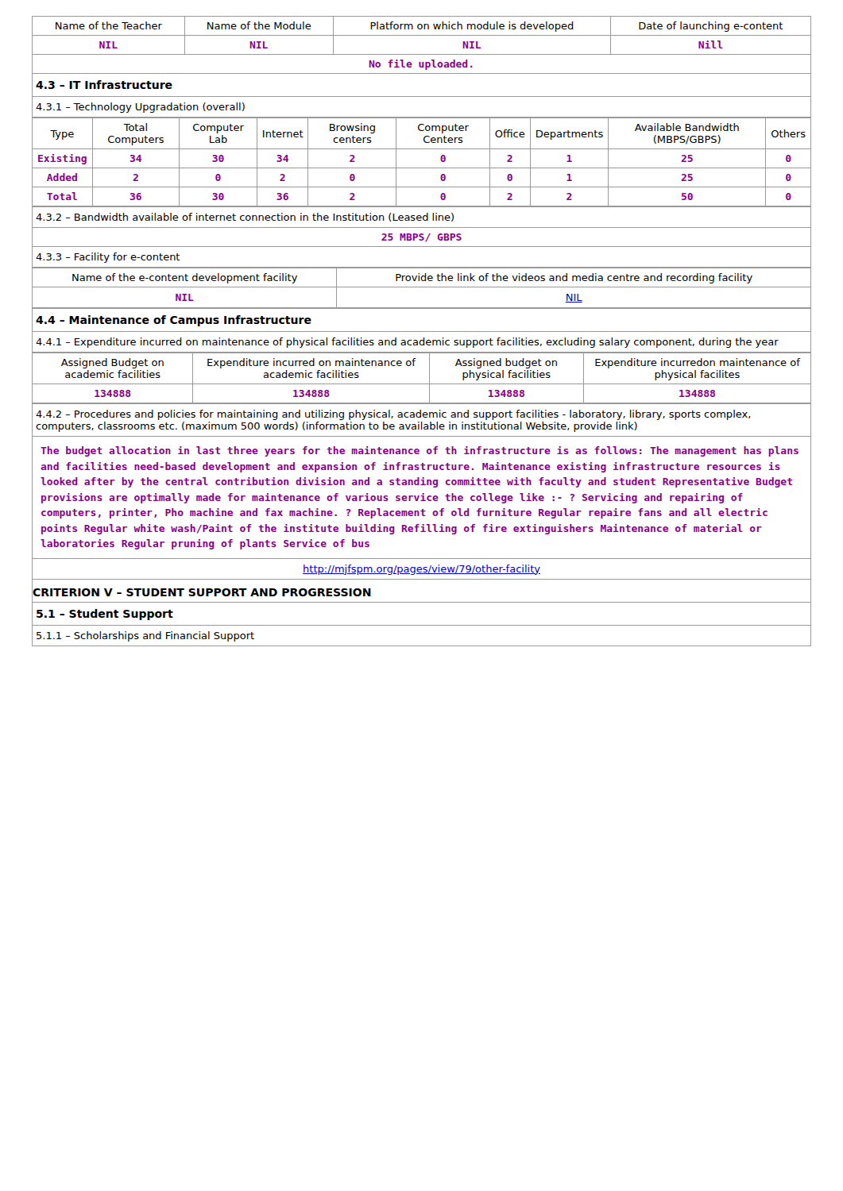| Name of the Teacher | Name of the Module | Platform on which module is developed | Date of launching e-content |
| NIL | NIL | NIL | Nill |
| No file uploaded. |
| 4.3 – IT Infrastructure |
| 4.3.1 – Technology Upgradation (overall) |
| Type | Total Computers | Computer Lab | Internet | Browsing centers | Computer Centers | Office | Departments | Available Bandwidth (MBPS/GBPS) | Others |
| Existing | 34 | 30 | 34 | 2 | 0 | 2 | 1 | 25 | 0 |
| Added | 2 | 0 | 2 | 0 | 0 | 0 | 1 | 25 | 0 |
| Total | 36 | 30 | 36 | 2 | 0 | 2 | 2 | 50 | 0 |
| 4.3.2 – Bandwidth available of internet connection in the Institution (Leased line) |
| 25 MBPS/ GBPS |
| 4.3.3 – Facility for e-content |
| Name of the e-content development facility | Provide the link of the videos and media centre and recording facility |
| NIL | NIL |
| 4.4 – Maintenance of Campus Infrastructure |
| 4.4.1 – Expenditure incurred on maintenance of physical facilities and academic support facilities, excluding salary component, during the year |
| Assigned Budget on academic facilities | Expenditure incurred on maintenance of academic facilities | Assigned budget on physical facilities | Expenditure incurredon maintenance of physical facilites |
| 134888 | 134888 | 134888 | 134888 |
| 4.4.2 – Procedures and policies for maintaining and utilizing physical, academic and support facilities - laboratory, library, sports complex, computers, classrooms etc. (maximum 500 words) (information to be available in institutional Website, provide link) |
| The budget allocation in last three years for the maintenance of th infrastructure is as follows: The management has plans and facilities need-based development and expansion of infrastructure. Maintenance existing infrastructure resources is looked after by the central contribution division and a standing committee with faculty and student Representative Budget provisions are optimally made for maintenance of various service the college like :- ? Servicing and repairing of computers, printer, Pho machine and fax machine. ? Replacement of old furniture Regular repaire fans and all electric points Regular white wash/Paint of the institute building Refilling of fire extinguishers Maintenance of material or laboratories Regular pruning of plants Service of bus |
| http://mjfspm.org/pages/view/79/other-facility |
| CRITERION V – STUDENT SUPPORT AND PROGRESSION |
| 5.1 – Student Support |
| 5.1.1 – Scholarships and Financial Support |